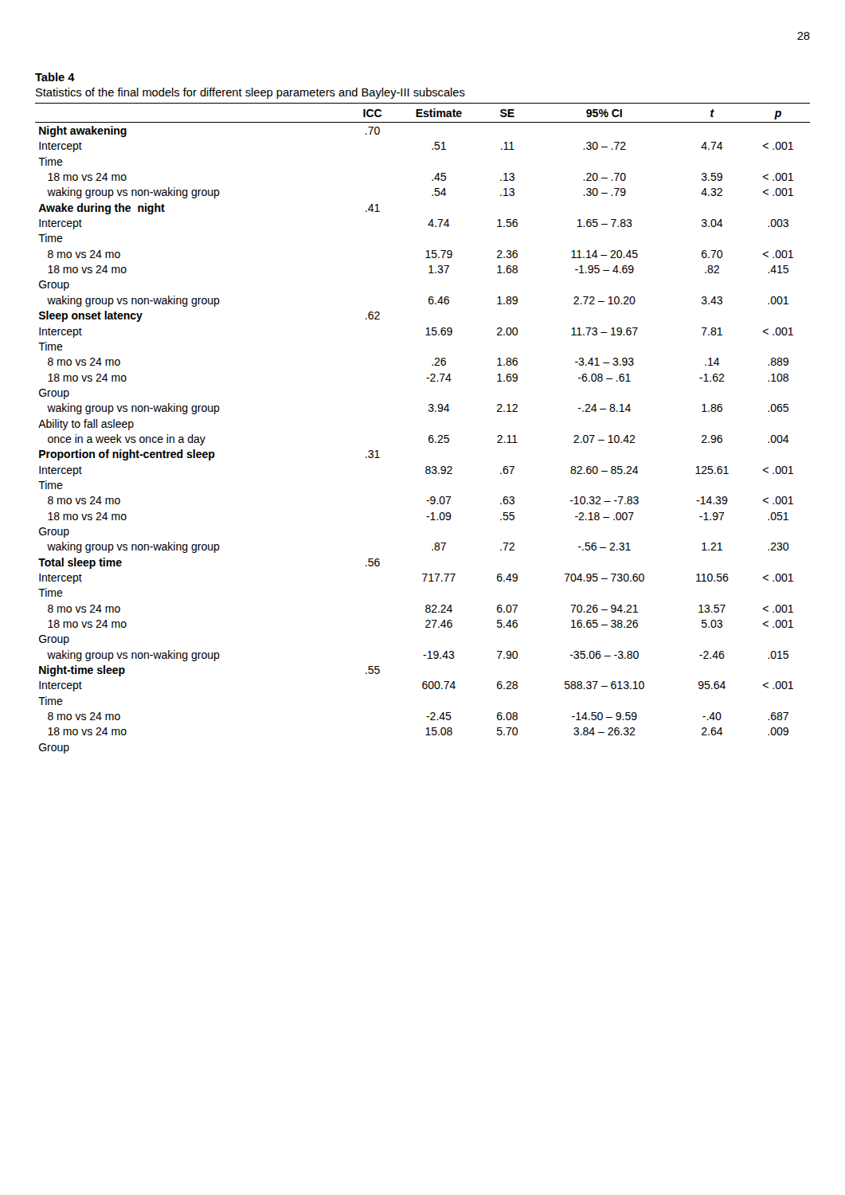28
Table 4
Statistics of the final models for different sleep parameters and Bayley-III subscales
| | ICC | Estimate | SE | 95% CI | t | p |
| --- | --- | --- | --- | --- | --- | --- |
| Night awakening | .70 | | | | | |
| Intercept | | .51 | .11 | .30 – .72 | 4.74 | < .001 |
| Time | | | | | | |
| 18 mo vs 24 mo | | .45 | .13 | .20 – .70 | 3.59 | < .001 |
| waking group vs non-waking group | | .54 | .13 | .30 – .79 | 4.32 | < .001 |
| Awake during the night | .41 | | | | | |
| Intercept | | 4.74 | 1.56 | 1.65 – 7.83 | 3.04 | .003 |
| Time | | | | | | |
| 8 mo vs 24 mo | | 15.79 | 2.36 | 11.14 – 20.45 | 6.70 | < .001 |
| 18 mo vs 24 mo | | 1.37 | 1.68 | -1.95 – 4.69 | .82 | .415 |
| Group | | | | | | |
| waking group vs non-waking group | | 6.46 | 1.89 | 2.72 – 10.20 | 3.43 | .001 |
| Sleep onset latency | .62 | | | | | |
| Intercept | | 15.69 | 2.00 | 11.73 – 19.67 | 7.81 | < .001 |
| Time | | | | | | |
| 8 mo vs 24 mo | | .26 | 1.86 | -3.41 – 3.93 | .14 | .889 |
| 18 mo vs 24 mo | | -2.74 | 1.69 | -6.08 – .61 | -1.62 | .108 |
| Group | | | | | | |
| waking group vs non-waking group | | 3.94 | 2.12 | -.24 – 8.14 | 1.86 | .065 |
| Ability to fall asleep | | | | | | |
| once in a week vs once in a day | | 6.25 | 2.11 | 2.07 – 10.42 | 2.96 | .004 |
| Proportion of night-centred sleep | .31 | | | | | |
| Intercept | | 83.92 | .67 | 82.60 – 85.24 | 125.61 | < .001 |
| Time | | | | | | |
| 8 mo vs 24 mo | | -9.07 | .63 | -10.32 – -7.83 | -14.39 | < .001 |
| 18 mo vs 24 mo | | -1.09 | .55 | -2.18 – .007 | -1.97 | .051 |
| Group | | | | | | |
| waking group vs non-waking group | | .87 | .72 | -.56 – 2.31 | 1.21 | .230 |
| Total sleep time | .56 | | | | | |
| Intercept | | 717.77 | 6.49 | 704.95 – 730.60 | 110.56 | < .001 |
| Time | | | | | | |
| 8 mo vs 24 mo | | 82.24 | 6.07 | 70.26 – 94.21 | 13.57 | < .001 |
| 18 mo vs 24 mo | | 27.46 | 5.46 | 16.65 – 38.26 | 5.03 | < .001 |
| Group | | | | | | |
| waking group vs non-waking group | | -19.43 | 7.90 | -35.06 – -3.80 | -2.46 | .015 |
| Night-time sleep | .55 | | | | | |
| Intercept | | 600.74 | 6.28 | 588.37 – 613.10 | 95.64 | < .001 |
| Time | | | | | | |
| 8 mo vs 24 mo | | -2.45 | 6.08 | -14.50 – 9.59 | -.40 | .687 |
| 18 mo vs 24 mo | | 15.08 | 5.70 | 3.84 – 26.32 | 2.64 | .009 |
| Group | | | | | | |